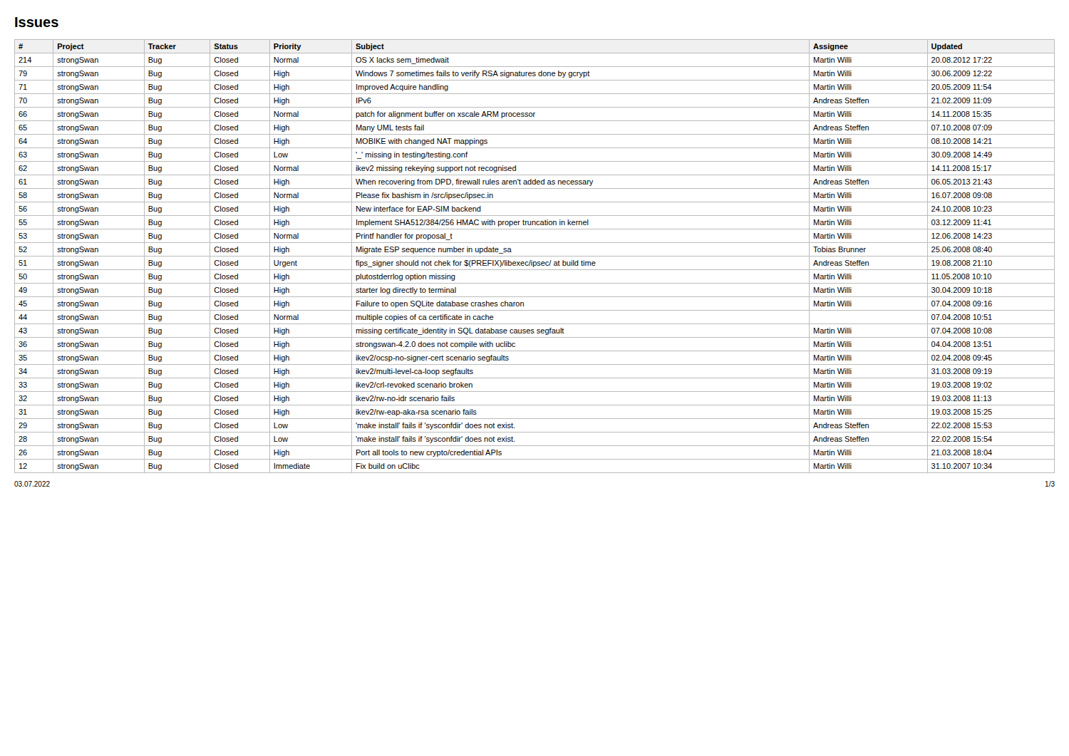Issues
| # | Project | Tracker | Status | Priority | Subject | Assignee | Updated |
| --- | --- | --- | --- | --- | --- | --- | --- |
| 214 | strongSwan | Bug | Closed | Normal | OS X lacks sem_timedwait | Martin Willi | 20.08.2012 17:22 |
| 79 | strongSwan | Bug | Closed | High | Windows 7 sometimes fails to verify RSA signatures done by gcrypt | Martin Willi | 30.06.2009 12:22 |
| 71 | strongSwan | Bug | Closed | High | Improved Acquire handling | Martin Willi | 20.05.2009 11:54 |
| 70 | strongSwan | Bug | Closed | High | IPv6 | Andreas Steffen | 21.02.2009 11:09 |
| 66 | strongSwan | Bug | Closed | Normal | patch for alignment buffer on xscale ARM processor | Martin Willi | 14.11.2008 15:35 |
| 65 | strongSwan | Bug | Closed | High | Many UML tests fail | Andreas Steffen | 07.10.2008 07:09 |
| 64 | strongSwan | Bug | Closed | High | MOBIKE with changed NAT mappings | Martin Willi | 08.10.2008 14:21 |
| 63 | strongSwan | Bug | Closed | Low | '_' missing in testing/testing.conf | Martin Willi | 30.09.2008 14:49 |
| 62 | strongSwan | Bug | Closed | Normal | ikev2 missing rekeying support not recognised | Martin Willi | 14.11.2008 15:17 |
| 61 | strongSwan | Bug | Closed | High | When recovering from DPD, firewall rules aren't added as necessary | Andreas Steffen | 06.05.2013 21:43 |
| 58 | strongSwan | Bug | Closed | Normal | Please fix bashism in /src/ipsec/ipsec.in | Martin Willi | 16.07.2008 09:08 |
| 56 | strongSwan | Bug | Closed | High | New interface for EAP-SIM backend | Martin Willi | 24.10.2008 10:23 |
| 55 | strongSwan | Bug | Closed | High | Implement SHA512/384/256 HMAC with proper truncation in kernel | Martin Willi | 03.12.2009 11:41 |
| 53 | strongSwan | Bug | Closed | Normal | Printf handler for proposal_t | Martin Willi | 12.06.2008 14:23 |
| 52 | strongSwan | Bug | Closed | High | Migrate ESP sequence number in update_sa | Tobias Brunner | 25.06.2008 08:40 |
| 51 | strongSwan | Bug | Closed | Urgent | fips_signer should not chek for $(PREFIX)/libexec/ipsec/ at build time | Andreas Steffen | 19.08.2008 21:10 |
| 50 | strongSwan | Bug | Closed | High | plutostderrlog option missing | Martin Willi | 11.05.2008 10:10 |
| 49 | strongSwan | Bug | Closed | High | starter log directly to terminal | Martin Willi | 30.04.2009 10:18 |
| 45 | strongSwan | Bug | Closed | High | Failure to open SQLite database crashes charon | Martin Willi | 07.04.2008 09:16 |
| 44 | strongSwan | Bug | Closed | Normal | multiple copies of ca certificate in cache | | 07.04.2008 10:51 |
| 43 | strongSwan | Bug | Closed | High | missing certificate_identity in SQL database causes segfault | Martin Willi | 07.04.2008 10:08 |
| 36 | strongSwan | Bug | Closed | High | strongswan-4.2.0 does not compile with uclibc | Martin Willi | 04.04.2008 13:51 |
| 35 | strongSwan | Bug | Closed | High | ikev2/ocsp-no-signer-cert scenario segfaults | Martin Willi | 02.04.2008 09:45 |
| 34 | strongSwan | Bug | Closed | High | ikev2/multi-level-ca-loop segfaults | Martin Willi | 31.03.2008 09:19 |
| 33 | strongSwan | Bug | Closed | High | ikev2/crl-revoked scenario broken | Martin Willi | 19.03.2008 19:02 |
| 32 | strongSwan | Bug | Closed | High | ikev2/rw-no-idr scenario fails | Martin Willi | 19.03.2008 11:13 |
| 31 | strongSwan | Bug | Closed | High | ikev2/rw-eap-aka-rsa scenario fails | Martin Willi | 19.03.2008 15:25 |
| 29 | strongSwan | Bug | Closed | Low | 'make install' fails if 'sysconfdir' does not exist. | Andreas Steffen | 22.02.2008 15:53 |
| 28 | strongSwan | Bug | Closed | Low | 'make install' fails if 'sysconfdir' does not exist. | Andreas Steffen | 22.02.2008 15:54 |
| 26 | strongSwan | Bug | Closed | High | Port all tools to new crypto/credential APIs | Martin Willi | 21.03.2008 18:04 |
| 12 | strongSwan | Bug | Closed | Immediate | Fix build on uClibc | Martin Willi | 31.10.2007 10:34 |
03.07.2022 1/3